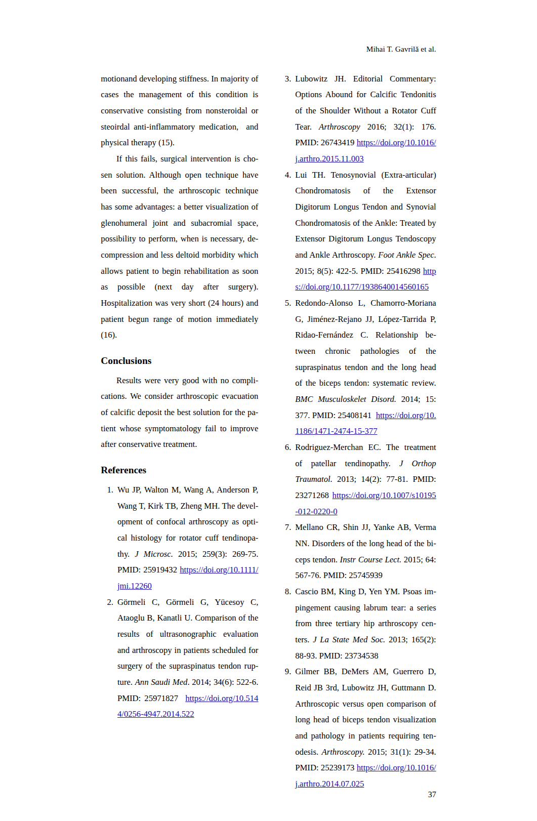Mihai T. Gavrilă et al.
motionand developing stiffness. In majority of cases the management of this condition is conservative consisting from nonsteroidal or steoirdal anti-inflammatory medication, and physical therapy (15).
If this fails, surgical intervention is chosen solution. Although open technique have been successful, the arthroscopic technique has some advantages: a better visualization of glenohumeral joint and subacromial space, possibility to perform, when is necessary, decompression and less deltoid morbidity which allows patient to begin rehabilitation as soon as possible (next day after surgery). Hospitalization was very short (24 hours) and patient begun range of motion immediately (16).
Conclusions
Results were very good with no complications. We consider arthroscopic evacuation of calcific deposit the best solution for the patient whose symptomatology fail to improve after conservative treatment.
References
Wu JP, Walton M, Wang A, Anderson P, Wang T, Kirk TB, Zheng MH. The development of confocal arthroscopy as optical histology for rotator cuff tendinopathy. J Microsc. 2015; 259(3): 269-75. PMID: 25919432 https://doi.org/10.1111/jmi.12260
Görmeli C, Görmeli G, Yücesoy C, Ataoglu B, Kanatli U. Comparison of the results of ultrasonographic evaluation and arthroscopy in patients scheduled for surgery of the supraspinatus tendon rupture. Ann Saudi Med. 2014; 34(6): 522-6. PMID: 25971827 https://doi.org/10.5144/0256-4947.2014.522
Lubowitz JH. Editorial Commentary: Options Abound for Calcific Tendonitis of the Shoulder Without a Rotator Cuff Tear. Arthroscopy 2016; 32(1): 176. PMID: 26743419 https://doi.org/10.1016/j.arthro.2015.11.003
Lui TH. Tenosynovial (Extra-articular) Chondromatosis of the Extensor Digitorum Longus Tendon and Synovial Chondromatosis of the Ankle: Treated by Extensor Digitorum Longus Tendoscopy and Ankle Arthroscopy. Foot Ankle Spec. 2015; 8(5): 422-5. PMID: 25416298 https://doi.org/10.1177/1938640014560165
Redondo-Alonso L, Chamorro-Moriana G, Jiménez-Rejano JJ, López-Tarrida P, Ridao-Fernández C. Relationship between chronic pathologies of the supraspinatus tendon and the long head of the biceps tendon: systematic review. BMC Musculoskelet Disord. 2014; 15: 377. PMID: 25408141 https://doi.org/10.1186/1471-2474-15-377
Rodriguez-Merchan EC. The treatment of patellar tendinopathy. J Orthop Traumatol. 2013; 14(2): 77-81. PMID: 23271268 https://doi.org/10.1007/s10195-012-0220-0
Mellano CR, Shin JJ, Yanke AB, Verma NN. Disorders of the long head of the biceps tendon. Instr Course Lect. 2015; 64: 567-76. PMID: 25745939
Cascio BM, King D, Yen YM. Psoas impingement causing labrum tear: a series from three tertiary hip arthroscopy centers. J La State Med Soc. 2013; 165(2): 88-93. PMID: 23734538
Gilmer BB, DeMers AM, Guerrero D, Reid JB 3rd, Lubowitz JH, Guttmann D. Arthroscopic versus open comparison of long head of biceps tendon visualization and pathology in patients requiring tenodesis. Arthroscopy. 2015; 31(1): 29-34. PMID: 25239173 https://doi.org/10.1016/j.arthro.2014.07.025
37